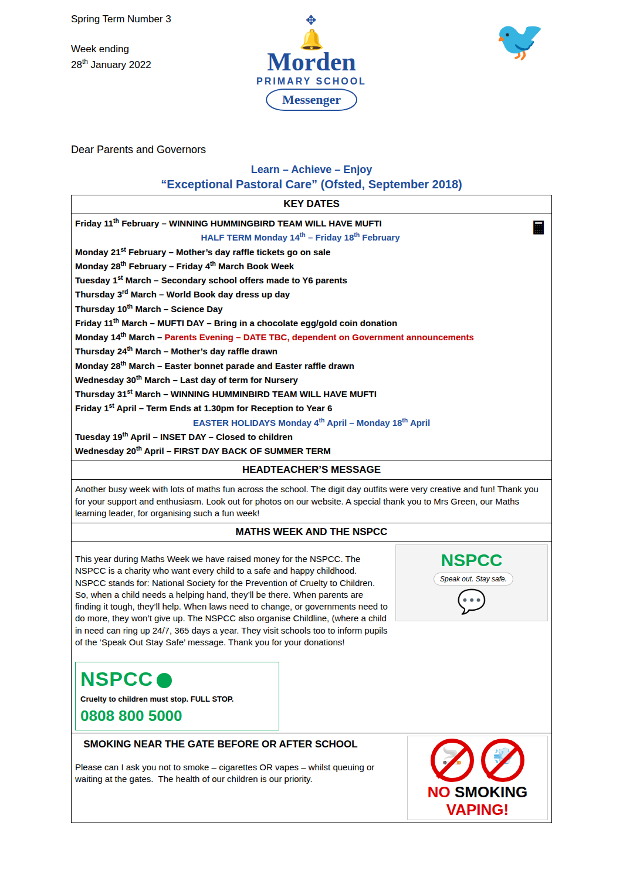Spring Term Number 3
Week ending
28th January 2022
✥
🔔
Morden
PRIMARY SCHOOL
Messenger
🐦
Dear Parents and Governors
Learn – Achieve – Enjoy
“Exceptional Pastoral Care” (Ofsted, September 2018)
| KEY DATES |
| 🖩 Friday 11 th February – WINNING HUMMINGBIRD TEAM WILL HAVE MUFTI HALF TERM Monday 14 th – Friday 18 th February Monday 21 st February – Mother’s day raffle tickets go on sale Monday 28 th February – Friday 4 th March Book Week Tuesday 1 st March – Secondary school offers made to Y6 parents Thursday 3 rd March – World Book day dress up day Thursday 10 th March – Science Day Friday 11 th March – MUFTI DAY – Bring in a chocolate egg/gold coin donation Monday 14 th March – Parents Evening – DATE TBC, dependent on Government announcements Thursday 24 th March – Mother’s day raffle drawn Monday 28 th March – Easter bonnet parade and Easter raffle drawn Wednesday 30 th March – Last day of term for Nursery Thursday 31 st March – WINNING HUMMINBIRD TEAM WILL HAVE MUFTI Friday 1 st April – Term Ends at 1.30pm for Reception to Year 6 EASTER HOLIDAYS Monday 4 th April – Monday 18 th April Tuesday 19 th April – INSET DAY – Closed to children Wednesday 20 th April – FIRST DAY BACK OF SUMMER TERM |
| HEADTEACHER’S MESSAGE |
| Another busy week with lots of maths fun across the school. The digit day outfits were very creative and fun! Thank you for your support and enthusiasm. Look out for photos on our website. A special thank you to Mrs Green, our Maths learning leader, for organising such a fun week! |
| MATHS WEEK AND THE NSPCC |
| NSPCC Speak out. Stay safe. 💬 This year during Maths Week we have raised money for the NSPCC. The NSPCC is a charity who want every child to a safe and happy childhood. NSPCC stands for: National Society for the Prevention of Cruelty to Children. So, when a child needs a helping hand, they’ll be there. When parents are finding it tough, they’ll help. When laws need to change, or governments need to do more, they won’t give up. The NSPCC also organise Childline, (where a child in need can ring up 24/7, 365 days a year. They visit schools too to inform pupils of the ‘Speak Out Stay Safe’ message. Thank you for your donations! NSPCC Cruelty to children must stop. FULL STOP. 0808 800 5000 |
| 🚬 💨 NO SMOKING VAPING! SMOKING NEAR THE GATE BEFORE OR AFTER SCHOOL Please can I ask you not to smoke – cigarettes OR vapes – whilst queuing or waiting at the gates. The health of our children is our priority. |